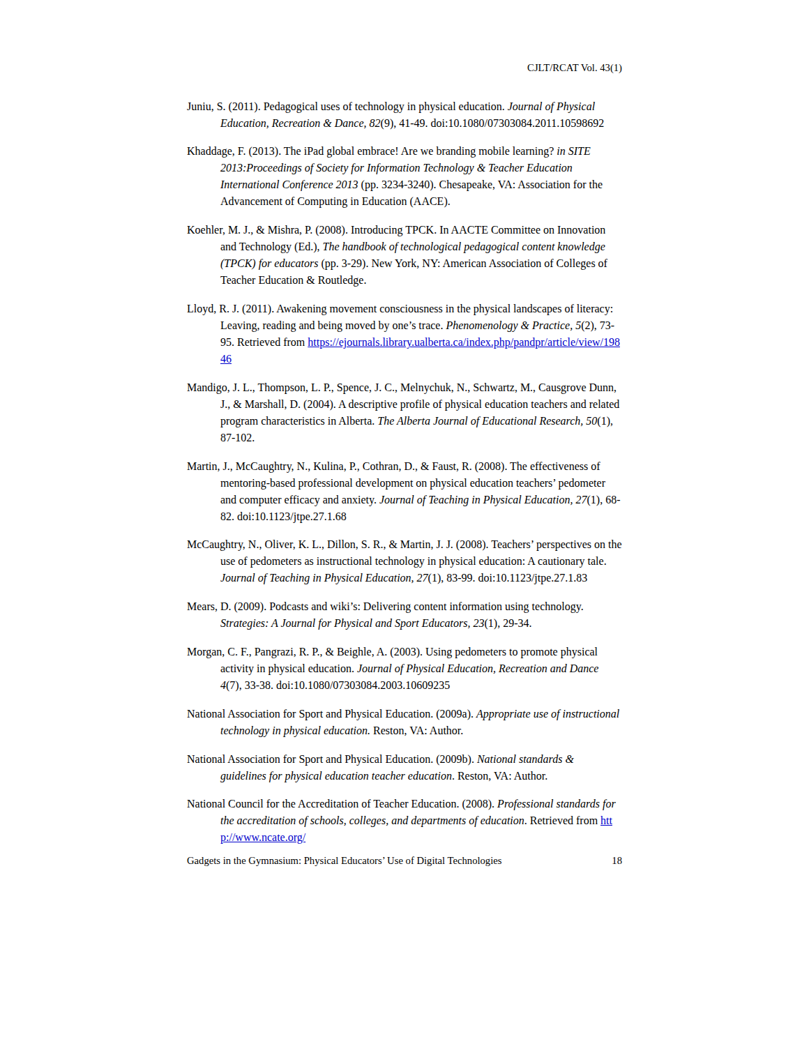CJLT/RCAT Vol. 43(1)
Juniu, S. (2011). Pedagogical uses of technology in physical education. Journal of Physical Education, Recreation & Dance, 82(9), 41-49. doi:10.1080/07303084.2011.10598692
Khaddage, F. (2013). The iPad global embrace! Are we branding mobile learning? in SITE 2013:Proceedings of Society for Information Technology & Teacher Education International Conference 2013 (pp. 3234-3240). Chesapeake, VA: Association for the Advancement of Computing in Education (AACE).
Koehler, M. J., & Mishra, P. (2008). Introducing TPCK. In AACTE Committee on Innovation and Technology (Ed.), The handbook of technological pedagogical content knowledge (TPCK) for educators (pp. 3-29). New York, NY: American Association of Colleges of Teacher Education & Routledge.
Lloyd, R. J. (2011). Awakening movement consciousness in the physical landscapes of literacy: Leaving, reading and being moved by one’s trace. Phenomenology & Practice, 5(2), 73-95. Retrieved from https://ejournals.library.ualberta.ca/index.php/pandpr/article/view/19846
Mandigo, J. L., Thompson, L. P., Spence, J. C., Melnychuk, N., Schwartz, M., Causgrove Dunn, J., & Marshall, D. (2004). A descriptive profile of physical education teachers and related program characteristics in Alberta. The Alberta Journal of Educational Research, 50(1), 87-102.
Martin, J., McCaughtry, N., Kulina, P., Cothran, D., & Faust, R. (2008). The effectiveness of mentoring-based professional development on physical education teachers’ pedometer and computer efficacy and anxiety. Journal of Teaching in Physical Education, 27(1), 68-82. doi:10.1123/jtpe.27.1.68
McCaughtry, N., Oliver, K. L., Dillon, S. R., & Martin, J. J. (2008). Teachers’ perspectives on the use of pedometers as instructional technology in physical education: A cautionary tale. Journal of Teaching in Physical Education, 27(1), 83-99. doi:10.1123/jtpe.27.1.83
Mears, D. (2009). Podcasts and wiki’s: Delivering content information using technology. Strategies: A Journal for Physical and Sport Educators, 23(1), 29-34.
Morgan, C. F., Pangrazi, R. P., & Beighle, A. (2003). Using pedometers to promote physical activity in physical education. Journal of Physical Education, Recreation and Dance 4(7), 33-38. doi:10.1080/07303084.2003.10609235
National Association for Sport and Physical Education. (2009a). Appropriate use of instructional technology in physical education. Reston, VA: Author.
National Association for Sport and Physical Education. (2009b). National standards & guidelines for physical education teacher education. Reston, VA: Author.
National Council for the Accreditation of Teacher Education. (2008). Professional standards for the accreditation of schools, colleges, and departments of education. Retrieved from http://www.ncate.org/
Gadgets in the Gymnasium: Physical Educators’ Use of Digital Technologies 18